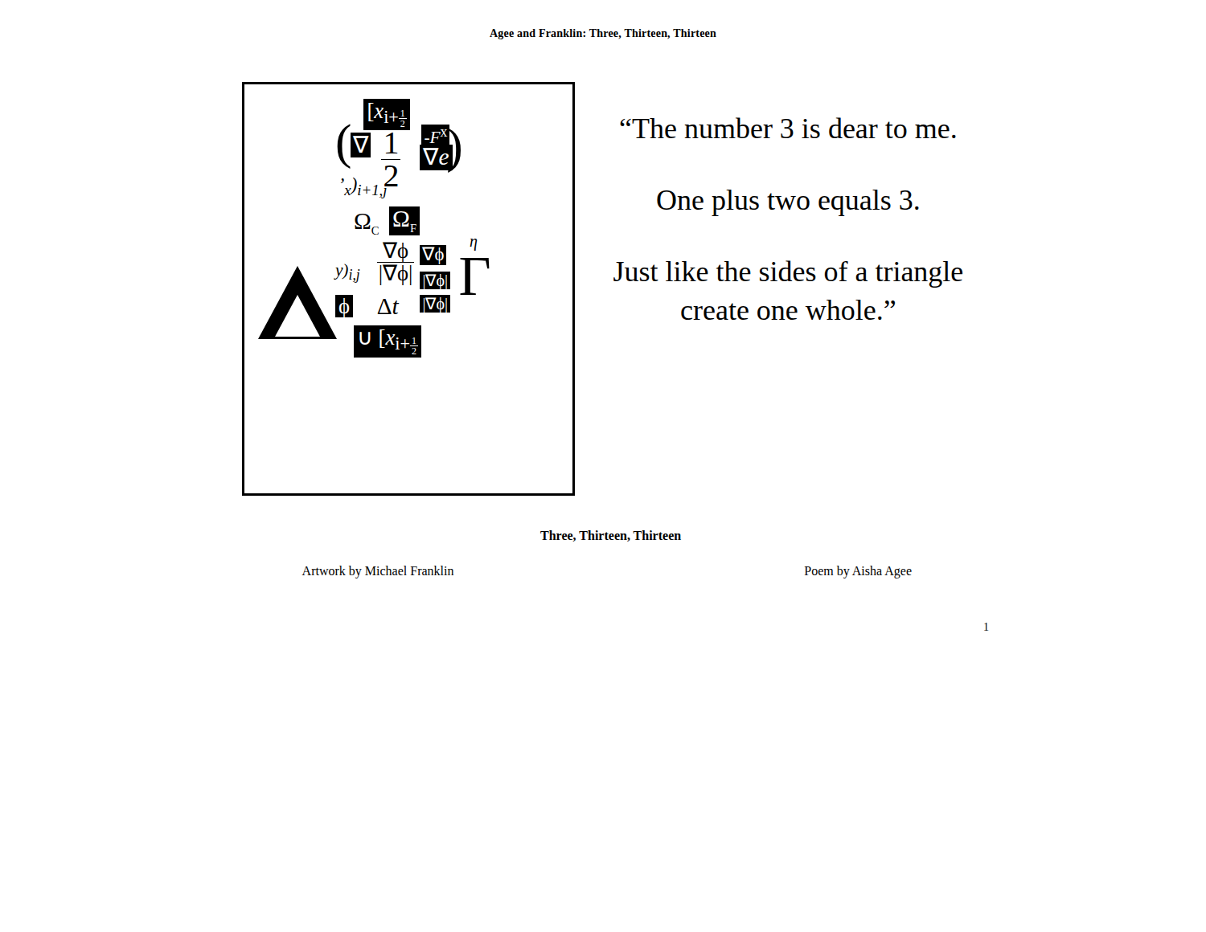Agee and Franklin: Three, Thirteen, Thirteen
[xi+12 ( ∇ 12 -Fx ∇e ) ’x)i+1,j ΩC ΩF ∇ϕ|∇ϕ| y)i,j ∇ϕ |∇ϕ| |∇ϕ| η Γ ϕ ϕ Δt ∪ [xi+12
“The number 3 is dear to me.
One plus two equals 3.
Just like the sides of a triangle create one whole.”
Three, Thirteen, Thirteen
Artwork by Michael Franklin Poem by Aisha Agee
1